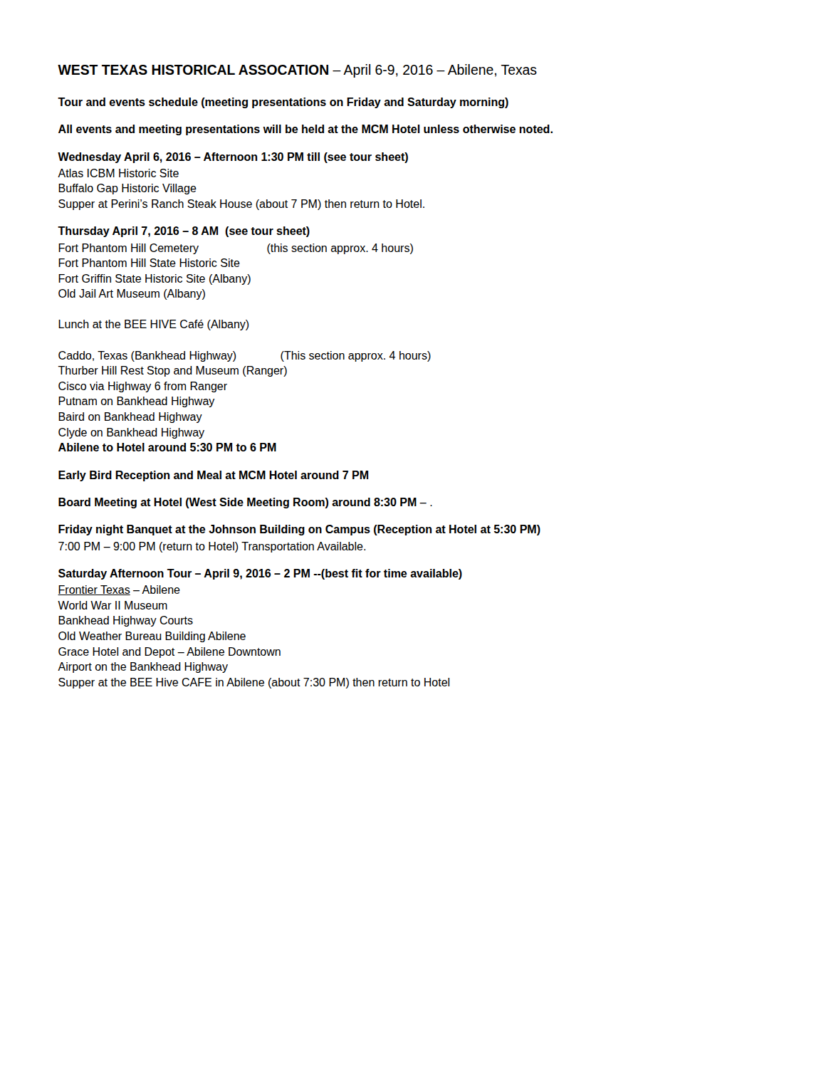WEST TEXAS HISTORICAL ASSOCATION – April 6-9, 2016 – Abilene, Texas
Tour and events schedule (meeting presentations on Friday and Saturday morning)
All events and meeting presentations will be held at the MCM Hotel unless otherwise noted.
Wednesday April 6, 2016 – Afternoon 1:30 PM till (see tour sheet)
Atlas ICBM Historic Site
Buffalo Gap Historic Village
Supper at Perini’s Ranch Steak House (about 7 PM) then return to Hotel.
Thursday April 7, 2016 – 8 AM (see tour sheet)
Fort Phantom Hill Cemetery(this section approx. 4 hours)
Fort Phantom Hill State Historic Site
Fort Griffin State Historic Site (Albany)
Old Jail Art Museum (Albany)
Lunch at the BEE HIVE Café (Albany)
Caddo, Texas (Bankhead Highway)(This section approx. 4 hours)
Thurber Hill Rest Stop and Museum (Ranger)
Cisco via Highway 6 from Ranger
Putnam on Bankhead Highway
Baird on Bankhead Highway
Clyde on Bankhead Highway
Abilene to Hotel around 5:30 PM to 6 PM
Early Bird Reception and Meal at MCM Hotel around 7 PM
Board Meeting at Hotel (West Side Meeting Room) around 8:30 PM – .
Friday night Banquet at the Johnson Building on Campus (Reception at Hotel at 5:30 PM)
7:00 PM – 9:00 PM (return to Hotel) Transportation Available.
Saturday Afternoon Tour – April 9, 2016 – 2 PM --(best fit for time available)
Frontier Texas – Abilene
World War II Museum
Bankhead Highway Courts
Old Weather Bureau Building Abilene
Grace Hotel and Depot – Abilene Downtown
Airport on the Bankhead Highway
Supper at the BEE Hive CAFE in Abilene (about 7:30 PM) then return to Hotel